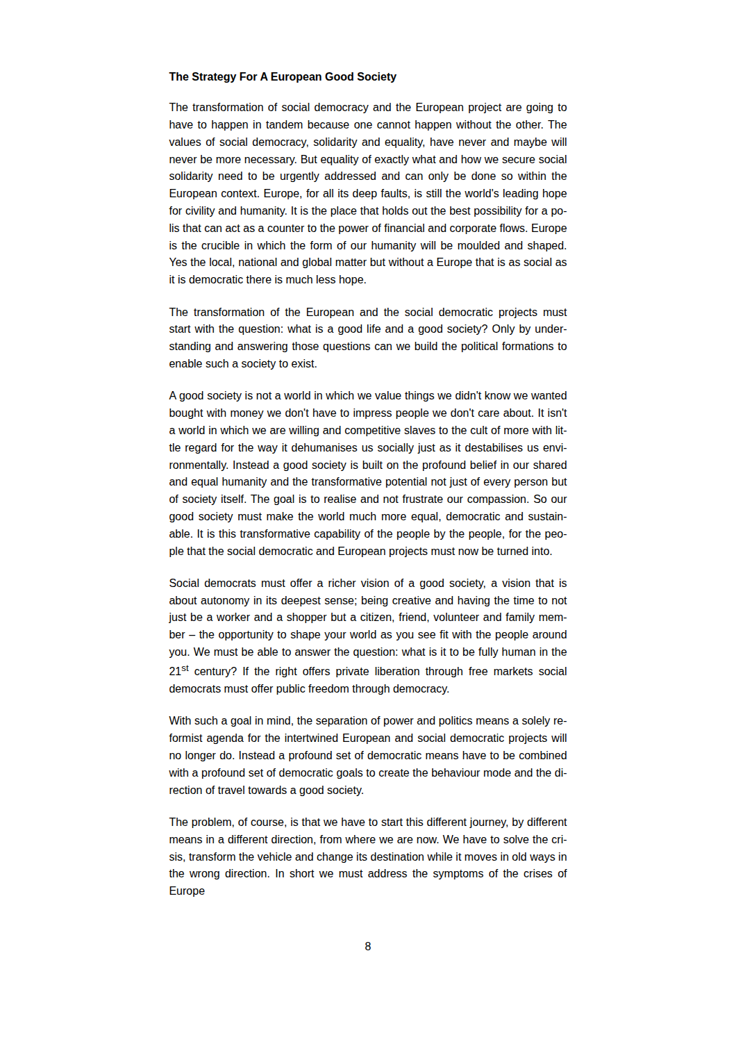The Strategy For A European Good Society
The transformation of social democracy and the European project are going to have to happen in tandem because one cannot happen without the other. The values of social democracy, solidarity and equality, have never and maybe will never be more necessary. But equality of exactly what and how we secure social solidarity need to be urgently addressed and can only be done so within the European context. Europe, for all its deep faults, is still the world's leading hope for civility and humanity. It is the place that holds out the best possibility for a polis that can act as a counter to the power of financial and corporate flows. Europe is the crucible in which the form of our humanity will be moulded and shaped. Yes the local, national and global matter but without a Europe that is as social as it is democratic there is much less hope.
The transformation of the European and the social democratic projects must start with the question: what is a good life and a good society? Only by understanding and answering those questions can we build the political formations to enable such a society to exist.
A good society is not a world in which we value things we didn't know we wanted bought with money we don't have to impress people we don't care about. It isn't a world in which we are willing and competitive slaves to the cult of more with little regard for the way it dehumanises us socially just as it destabilises us environmentally. Instead a good society is built on the profound belief in our shared and equal humanity and the transformative potential not just of every person but of society itself. The goal is to realise and not frustrate our compassion. So our good society must make the world much more equal, democratic and sustainable. It is this transformative capability of the people by the people, for the people that the social democratic and European projects must now be turned into.
Social democrats must offer a richer vision of a good society, a vision that is about autonomy in its deepest sense; being creative and having the time to not just be a worker and a shopper but a citizen, friend, volunteer and family member – the opportunity to shape your world as you see fit with the people around you. We must be able to answer the question: what is it to be fully human in the 21st century? If the right offers private liberation through free markets social democrats must offer public freedom through democracy.
With such a goal in mind, the separation of power and politics means a solely reformist agenda for the intertwined European and social democratic projects will no longer do. Instead a profound set of democratic means have to be combined with a profound set of democratic goals to create the behaviour mode and the direction of travel towards a good society.
The problem, of course, is that we have to start this different journey, by different means in a different direction, from where we are now. We have to solve the crisis, transform the vehicle and change its destination while it moves in old ways in the wrong direction. In short we must address the symptoms of the crises of Europe
8